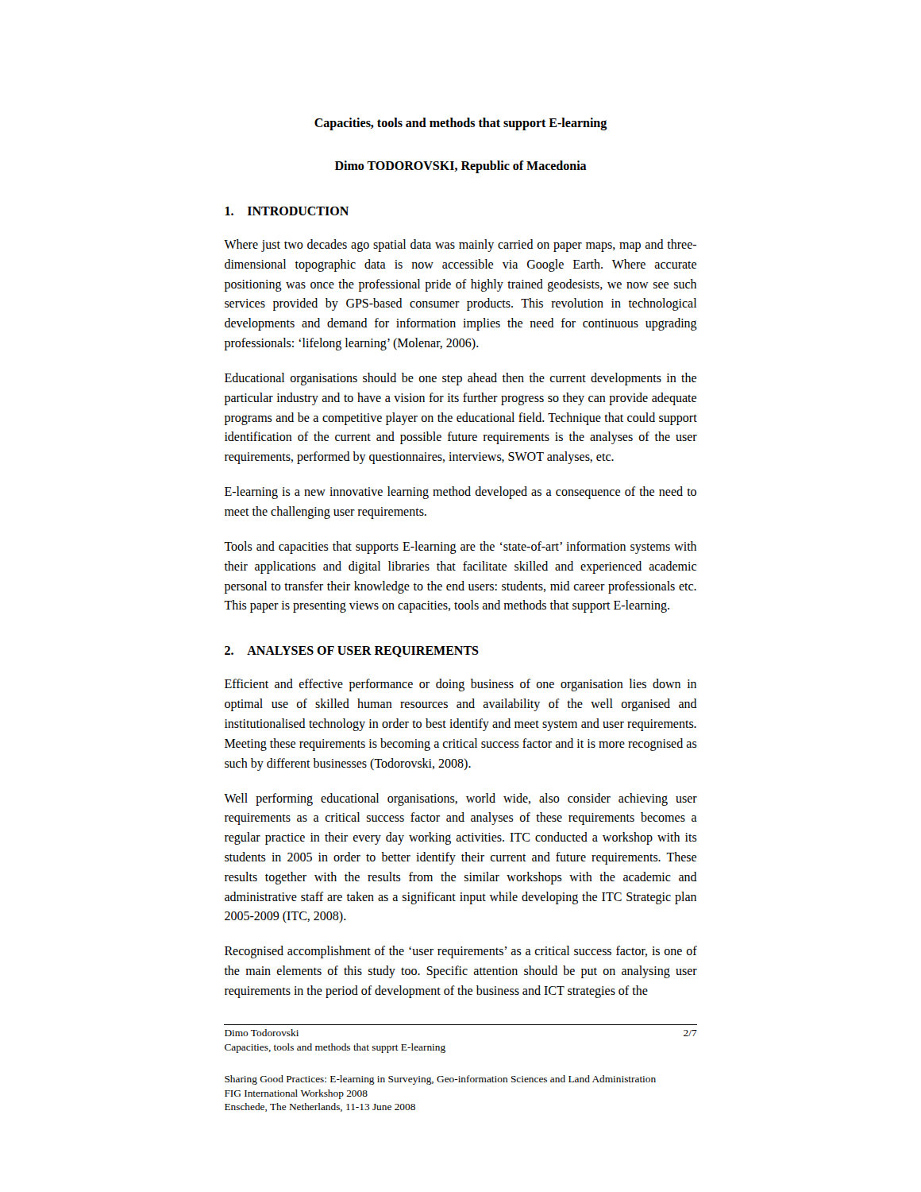Capacities, tools and methods that support E-learning
Dimo TODOROVSKI, Republic of Macedonia
1. INTRODUCTION
Where just two decades ago spatial data was mainly carried on paper maps, map and three-dimensional topographic data is now accessible via Google Earth. Where accurate positioning was once the professional pride of highly trained geodesists, we now see such services provided by GPS-based consumer products. This revolution in technological developments and demand for information implies the need for continuous upgrading professionals: ‘lifelong learning’ (Molenar, 2006).
Educational organisations should be one step ahead then the current developments in the particular industry and to have a vision for its further progress so they can provide adequate programs and be a competitive player on the educational field. Technique that could support identification of the current and possible future requirements is the analyses of the user requirements, performed by questionnaires, interviews, SWOT analyses, etc.
E-learning is a new innovative learning method developed as a consequence of the need to meet the challenging user requirements.
Tools and capacities that supports E-learning are the ‘state-of-art’ information systems with their applications and digital libraries that facilitate skilled and experienced academic personal to transfer their knowledge to the end users: students, mid career professionals etc. This paper is presenting views on capacities, tools and methods that support E-learning.
2. ANALYSES OF USER REQUIREMENTS
Efficient and effective performance or doing business of one organisation lies down in optimal use of skilled human resources and availability of the well organised and institutionalised technology in order to best identify and meet system and user requirements. Meeting these requirements is becoming a critical success factor and it is more recognised as such by different businesses (Todorovski, 2008).
Well performing educational organisations, world wide, also consider achieving user requirements as a critical success factor and analyses of these requirements becomes a regular practice in their every day working activities. ITC conducted a workshop with its students in 2005 in order to better identify their current and future requirements. These results together with the results from the similar workshops with the academic and administrative staff are taken as a significant input while developing the ITC Strategic plan 2005-2009 (ITC, 2008).
Recognised accomplishment of the ‘user requirements’ as a critical success factor, is one of the main elements of this study too. Specific attention should be put on analysing user requirements in the period of development of the business and ICT strategies of the
Dimo Todorovski
Capacities, tools and methods that supprt E-learning
2/7
Sharing Good Practices: E-learning in Surveying, Geo-information Sciences and Land Administration
FIG International Workshop 2008
Enschede, The Netherlands, 11-13 June 2008